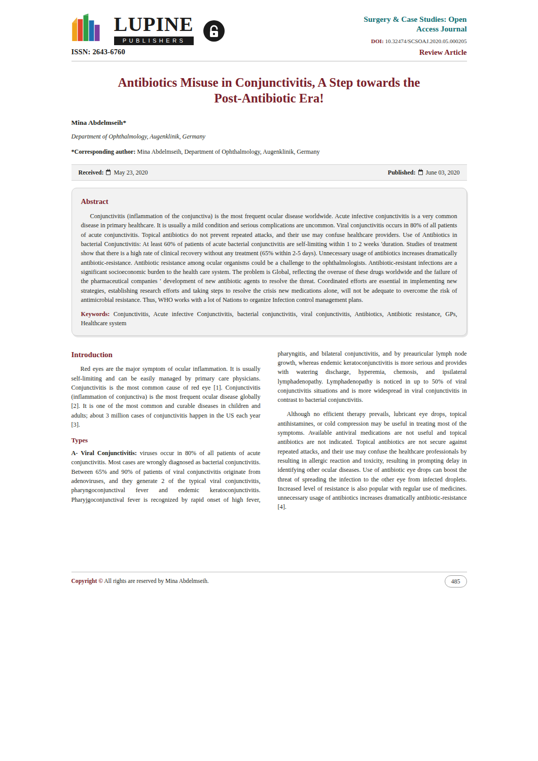LUPINE PUBLISHERS
Surgery & Case Studies: Open
Access Journal
DOI: 10.32474/SCSOAJ.2020.05.000205
ISSN: 2643-6760
Review Article
Antibiotics Misuse in Conjunctivitis, A Step towards the
Post-Antibiotic Era!
Mina Abdelmseih*
Department of Ophthalmology, Augenklinik, Germany
*Corresponding author: Mina Abdelmseih, Department of Ophthalmology, Augenklinik, Germany
Received: May 23, 2020
Published: June 03, 2020
Abstract
Conjunctivitis (inflammation of the conjunctiva) is the most frequent ocular disease worldwide. Acute infective conjunctivitis is a very common disease in primary healthcare. It is usually a mild condition and serious complications are uncommon. Viral conjunctivitis occurs in 80% of all patients of acute conjunctivitis. Topical antibiotics do not prevent repeated attacks, and their use may confuse healthcare providers. Use of Antibiotics in bacterial Conjunctivitis: At least 60% of patients of acute bacterial conjunctivitis are self-limiting within 1 to 2 weeks 'duration. Studies of treatment show that there is a high rate of clinical recovery without any treatment (65% within 2-5 days). Unnecessary usage of antibiotics increases dramatically antibiotic-resistance. Antibiotic resistance among ocular organisms could be a challenge to the ophthalmologists. Antibiotic-resistant infections are a significant socioeconomic burden to the health care system. The problem is Global, reflecting the overuse of these drugs worldwide and the failure of the pharmaceutical companies ' development of new antibiotic agents to resolve the threat. Coordinated efforts are essential in implementing new strategies, establishing research efforts and taking steps to resolve the crisis new medications alone, will not be adequate to overcome the risk of antimicrobial resistance. Thus, WHO works with a lot of Nations to organize Infection control management plans.
Keywords: Conjunctivitis, Acute infective Conjunctivitis, bacterial conjunctivitis, viral conjunctivitis, Antibiotics, Antibiotic resistance, GPs, Healthcare system
Introduction
Red eyes are the major symptom of ocular inflammation. It is usually self-limiting and can be easily managed by primary care physicians. Conjunctivitis is the most common cause of red eye [1]. Conjunctivitis (inflammation of conjunctiva) is the most frequent ocular disease globally [2]. It is one of the most common and curable diseases in children and adults; about 3 million cases of conjunctivitis happen in the US each year [3].
Types
A- Viral Conjunctivitis: viruses occur in 80% of all patients of acute conjunctivitis. Most cases are wrongly diagnosed as bacterial conjunctivitis. Between 65% and 90% of patients of viral conjunctivitis originate from adenoviruses, and they generate 2 of the typical viral conjunctivitis, pharyngoconjunctival fever and endemic keratoconjunctivitis. Pharyjgoconjunctival fever is recognized by rapid onset of high fever, pharyngitis, and bilateral conjunctivitis, and by preauricular lymph node growth, whereas endemic keratoconjunctivitis is more serious and provides with watering discharge, hyperemia, chemosis, and ipsilateral lymphadenopathy. Lymphadenopathy is noticed in up to 50% of viral conjunctivitis situations and is more widespread in viral conjunctivitis in contrast to bacterial conjunctivitis.
Although no efficient therapy prevails, lubricant eye drops, topical antihistamines, or cold compression may be useful in treating most of the symptoms. Available antiviral medications are not useful and topical antibiotics are not indicated. Topical antibiotics are not secure against repeated attacks, and their use may confuse the healthcare professionals by resulting in allergic reaction and toxicity, resulting in prompting delay in identifying other ocular diseases. Use of antibiotic eye drops can boost the threat of spreading the infection to the other eye from infected droplets. Increased level of resistance is also popular with regular use of medicines. unnecessary usage of antibiotics increases dramatically antibiotic-resistance [4].
Copyright © All rights are reserved by Mina Abdelmseih.
485